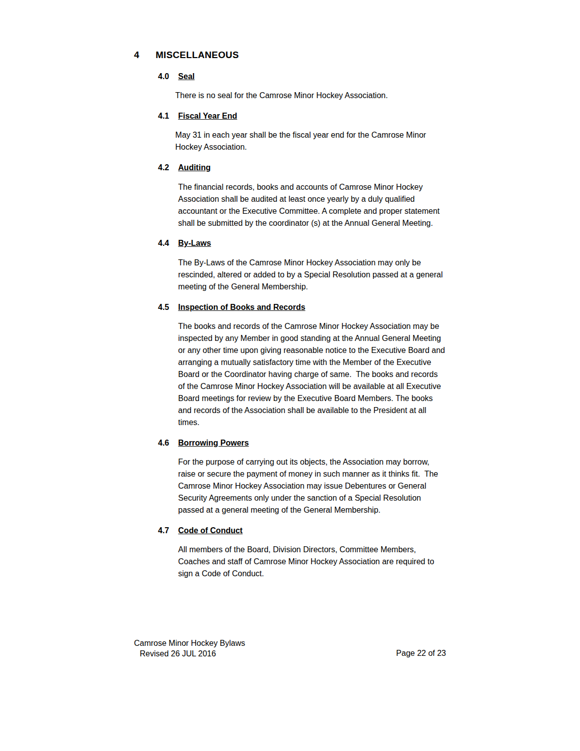4 MISCELLANEOUS
4.0 Seal
There is no seal for the Camrose Minor Hockey Association.
4.1 Fiscal Year End
May 31 in each year shall be the fiscal year end for the Camrose Minor Hockey Association.
4.2 Auditing
The financial records, books and accounts of Camrose Minor Hockey Association shall be audited at least once yearly by a duly qualified accountant or the Executive Committee. A complete and proper statement shall be submitted by the coordinator (s) at the Annual General Meeting.
4.4 By-Laws
The By-Laws of the Camrose Minor Hockey Association may only be rescinded, altered or added to by a Special Resolution passed at a general meeting of the General Membership.
4.5 Inspection of Books and Records
The books and records of the Camrose Minor Hockey Association may be inspected by any Member in good standing at the Annual General Meeting or any other time upon giving reasonable notice to the Executive Board and arranging a mutually satisfactory time with the Member of the Executive Board or the Coordinator having charge of same. The books and records of the Camrose Minor Hockey Association will be available at all Executive Board meetings for review by the Executive Board Members. The books and records of the Association shall be available to the President at all times.
4.6 Borrowing Powers
For the purpose of carrying out its objects, the Association may borrow, raise or secure the payment of money in such manner as it thinks fit. The Camrose Minor Hockey Association may issue Debentures or General Security Agreements only under the sanction of a Special Resolution passed at a general meeting of the General Membership.
4.7 Code of Conduct
All members of the Board, Division Directors, Committee Members, Coaches and staff of Camrose Minor Hockey Association are required to sign a Code of Conduct.
Camrose Minor Hockey Bylaws
Revised 26 JUL 2016
Page 22 of 23